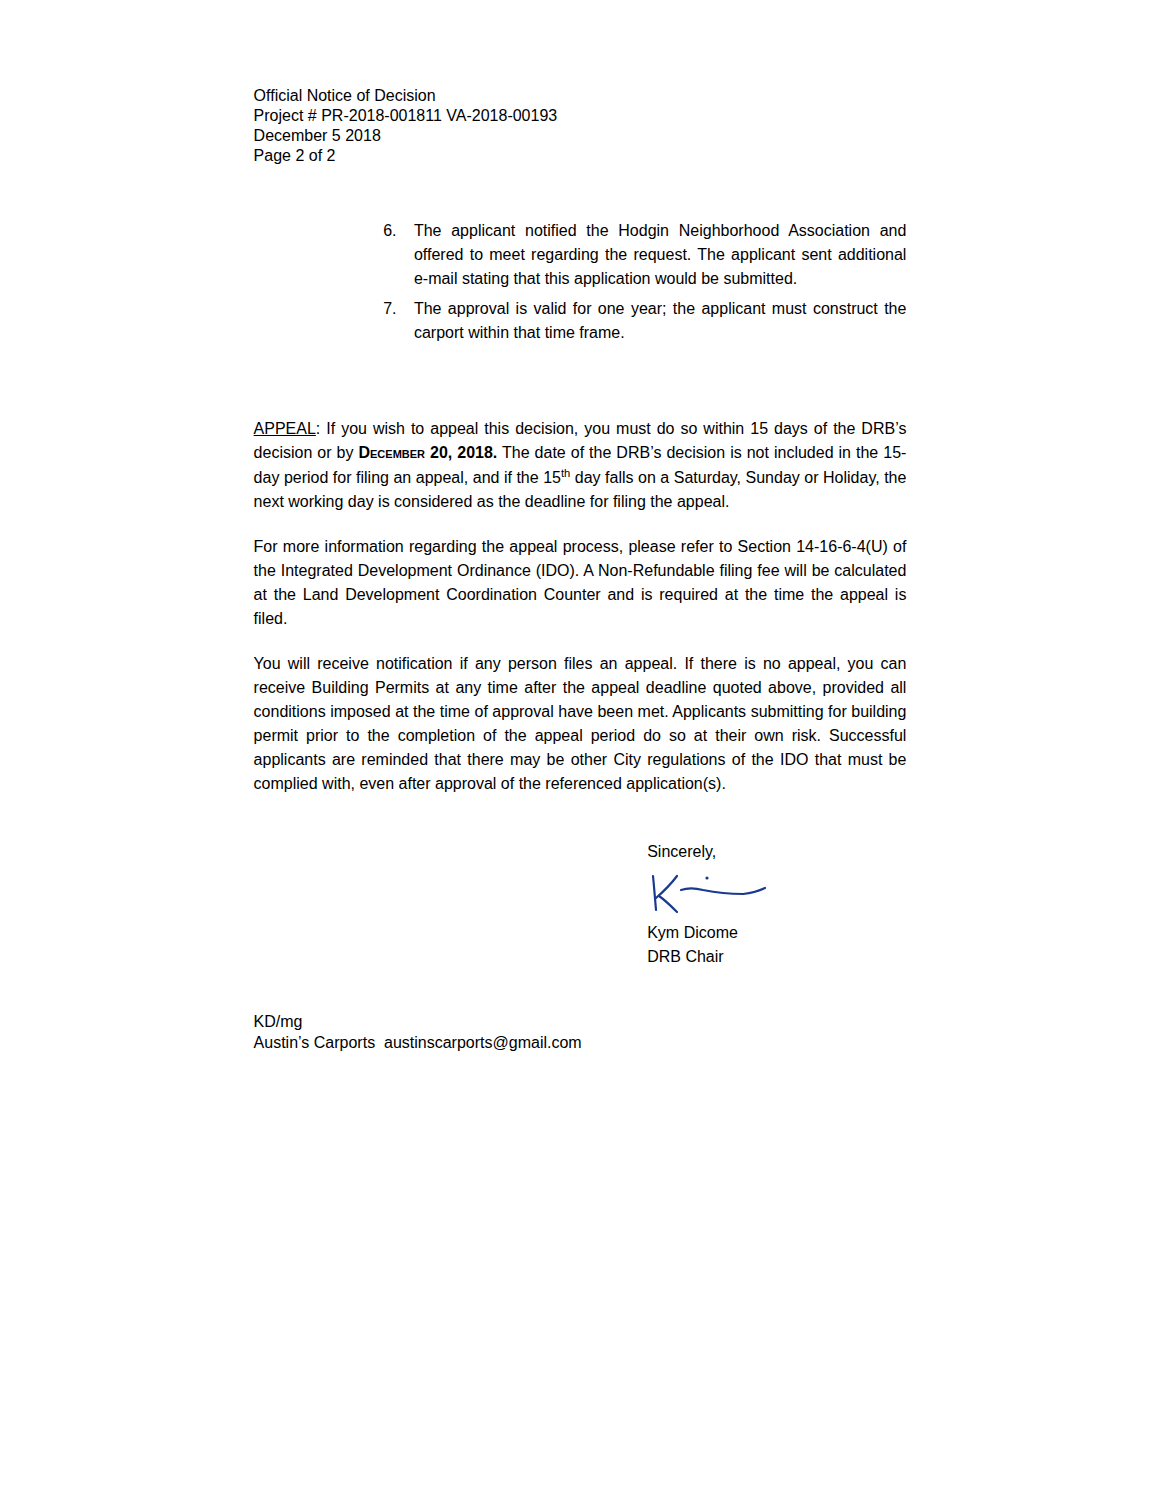Official Notice of Decision
Project # PR-2018-001811 VA-2018-00193
December 5 2018
Page 2 of 2
6. The applicant notified the Hodgin Neighborhood Association and offered to meet regarding the request. The applicant sent additional e-mail stating that this application would be submitted.
7. The approval is valid for one year; the applicant must construct the carport within that time frame.
APPEAL: If you wish to appeal this decision, you must do so within 15 days of the DRB’s decision or by December 20, 2018. The date of the DRB’s decision is not included in the 15-day period for filing an appeal, and if the 15th day falls on a Saturday, Sunday or Holiday, the next working day is considered as the deadline for filing the appeal.
For more information regarding the appeal process, please refer to Section 14-16-6-4(U) of the Integrated Development Ordinance (IDO). A Non-Refundable filing fee will be calculated at the Land Development Coordination Counter and is required at the time the appeal is filed.
You will receive notification if any person files an appeal. If there is no appeal, you can receive Building Permits at any time after the appeal deadline quoted above, provided all conditions imposed at the time of approval have been met. Applicants submitting for building permit prior to the completion of the appeal period do so at their own risk. Successful applicants are reminded that there may be other City regulations of the IDO that must be complied with, even after approval of the referenced application(s).
Sincerely,
Kym Dicome
DRB Chair
KD/mg
Austin’s Carports austinscarports@gmail.com